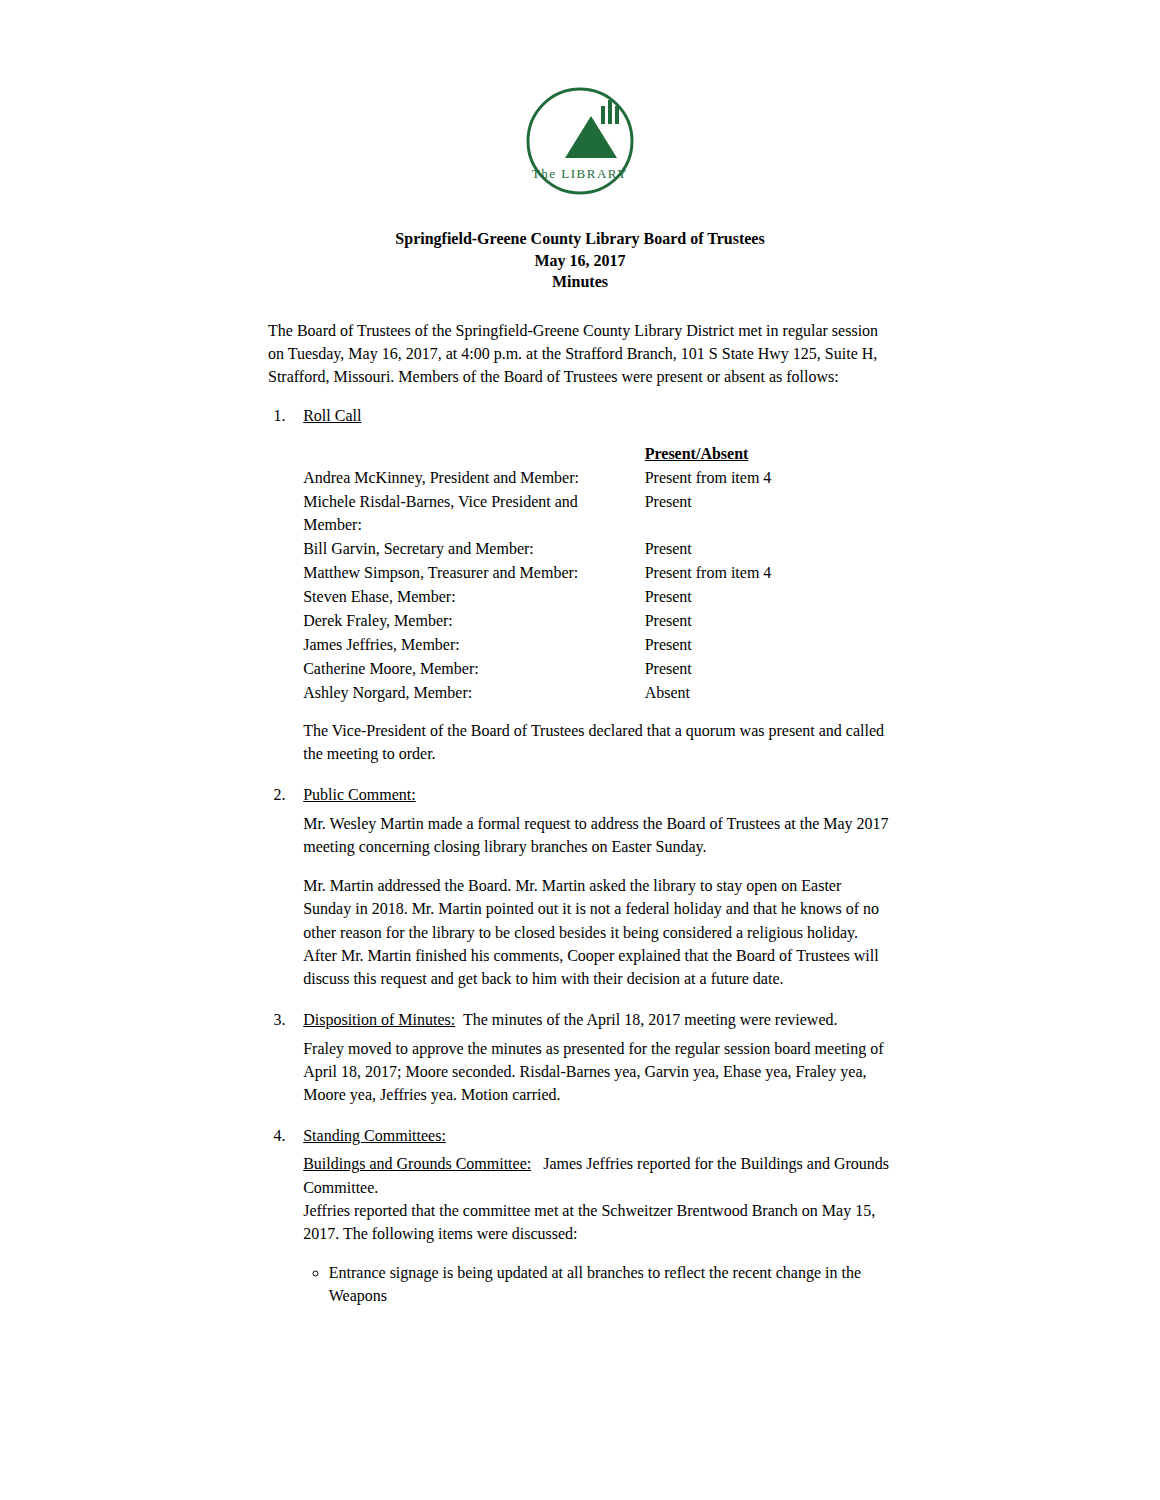The LIBRARY
Springfield-Greene County Library Board of Trustees May 16, 2017 Minutes
The Board of Trustees of the Springfield-Greene County Library District met in regular session on Tuesday, May 16, 2017, at 4:00 p.m. at the Strafford Branch, 101 S State Hwy 125, Suite H, Strafford, Missouri. Members of the Board of Trustees were present or absent as follows:
Roll Call
| | Present/Absent |
| Andrea McKinney, President and Member: | Present from item 4 |
| Michele Risdal-Barnes, Vice President and Member: | Present |
| Bill Garvin, Secretary and Member: | Present |
| Matthew Simpson, Treasurer and Member: | Present from item 4 |
| Steven Ehase, Member: | Present |
| Derek Fraley, Member: | Present |
| James Jeffries, Member: | Present |
| Catherine Moore, Member: | Present |
| Ashley Norgard, Member: | Absent |
The Vice-President of the Board of Trustees declared that a quorum was present and called the meeting to order.
Public Comment:
Mr. Wesley Martin made a formal request to address the Board of Trustees at the May 2017 meeting concerning closing library branches on Easter Sunday.
Mr. Martin addressed the Board. Mr. Martin asked the library to stay open on Easter Sunday in 2018. Mr. Martin pointed out it is not a federal holiday and that he knows of no other reason for the library to be closed besides it being considered a religious holiday. After Mr. Martin finished his comments, Cooper explained that the Board of Trustees will discuss this request and get back to him with their decision at a future date.
Disposition of Minutes: The minutes of the April 18, 2017 meeting were reviewed.
Fraley moved to approve the minutes as presented for the regular session board meeting of April 18, 2017; Moore seconded. Risdal-Barnes yea, Garvin yea, Ehase yea, Fraley yea, Moore yea, Jeffries yea. Motion carried.
Standing Committees:
Buildings and Grounds Committee: James Jeffries reported for the Buildings and Grounds Committee.
Jeffries reported that the committee met at the Schweitzer Brentwood Branch on May 15, 2017. The following items were discussed:
Entrance signage is being updated at all branches to reflect the recent change in the Weapons